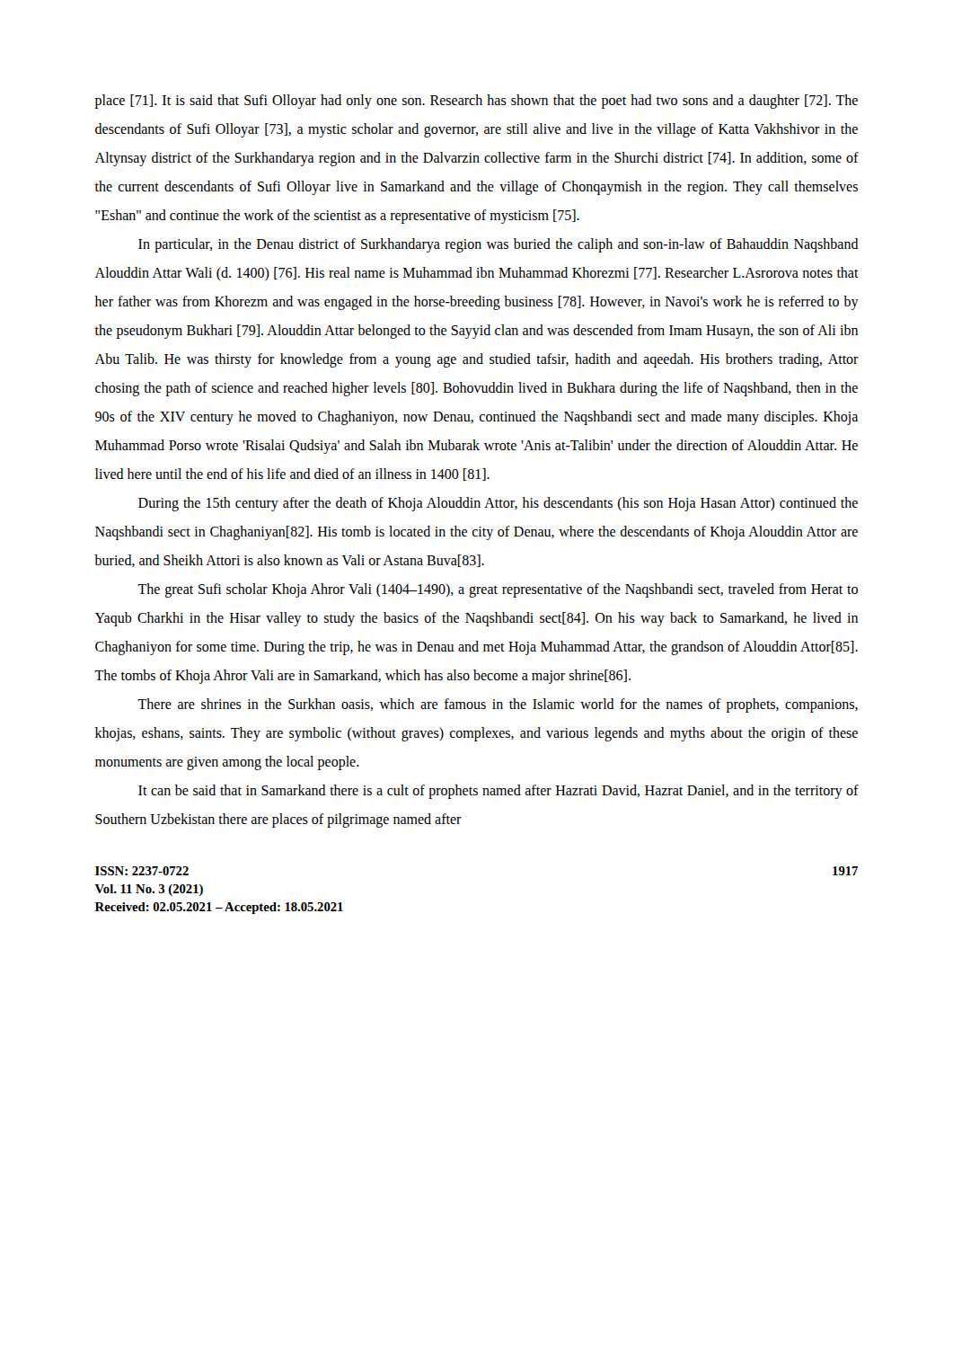place [71]. It is said that Sufi Olloyar had only one son. Research has shown that the poet had two sons and a daughter [72]. The descendants of Sufi Olloyar [73], a mystic scholar and governor, are still alive and live in the village of Katta Vakhshivor in the Altynsay district of the Surkhandarya region and in the Dalvarzin collective farm in the Shurchi district [74]. In addition, some of the current descendants of Sufi Olloyar live in Samarkand and the village of Chonqaymish in the region. They call themselves "Eshan" and continue the work of the scientist as a representative of mysticism [75].
In particular, in the Denau district of Surkhandarya region was buried the caliph and son-in-law of Bahauddin Naqshband Alouddin Attar Wali (d. 1400) [76]. His real name is Muhammad ibn Muhammad Khorezmi [77]. Researcher L.Asrorova notes that her father was from Khorezm and was engaged in the horse-breeding business [78]. However, in Navoi's work he is referred to by the pseudonym Bukhari [79]. Alouddin Attar belonged to the Sayyid clan and was descended from Imam Husayn, the son of Ali ibn Abu Talib. He was thirsty for knowledge from a young age and studied tafsir, hadith and aqeedah. His brothers trading, Attor chosing the path of science and reached higher levels [80]. Bohovuddin lived in Bukhara during the life of Naqshband, then in the 90s of the XIV century he moved to Chaghaniyon, now Denau, continued the Naqshbandi sect and made many disciples. Khoja Muhammad Porso wrote 'Risalai Qudsiya' and Salah ibn Mubarak wrote 'Anis at-Talibin' under the direction of Alouddin Attar. He lived here until the end of his life and died of an illness in 1400 [81].
During the 15th century after the death of Khoja Alouddin Attor, his descendants (his son Hoja Hasan Attor) continued the Naqshbandi sect in Chaghaniyan[82]. His tomb is located in the city of Denau, where the descendants of Khoja Alouddin Attor are buried, and Sheikh Attori is also known as Vali or Astana Buva[83].
The great Sufi scholar Khoja Ahror Vali (1404–1490), a great representative of the Naqshbandi sect, traveled from Herat to Yaqub Charkhi in the Hisar valley to study the basics of the Naqshbandi sect[84]. On his way back to Samarkand, he lived in Chaghaniyon for some time. During the trip, he was in Denau and met Hoja Muhammad Attar, the grandson of Alouddin Attor[85]. The tombs of Khoja Ahror Vali are in Samarkand, which has also become a major shrine[86].
There are shrines in the Surkhan oasis, which are famous in the Islamic world for the names of prophets, companions, khojas, eshans, saints. They are symbolic (without graves) complexes, and various legends and myths about the origin of these monuments are given among the local people.
It can be said that in Samarkand there is a cult of prophets named after Hazrati David, Hazrat Daniel, and in the territory of Southern Uzbekistan there are places of pilgrimage named after
ISSN: 2237-0722
Vol. 11 No. 3 (2021)
Received: 02.05.2021 – Accepted: 18.05.2021
1917